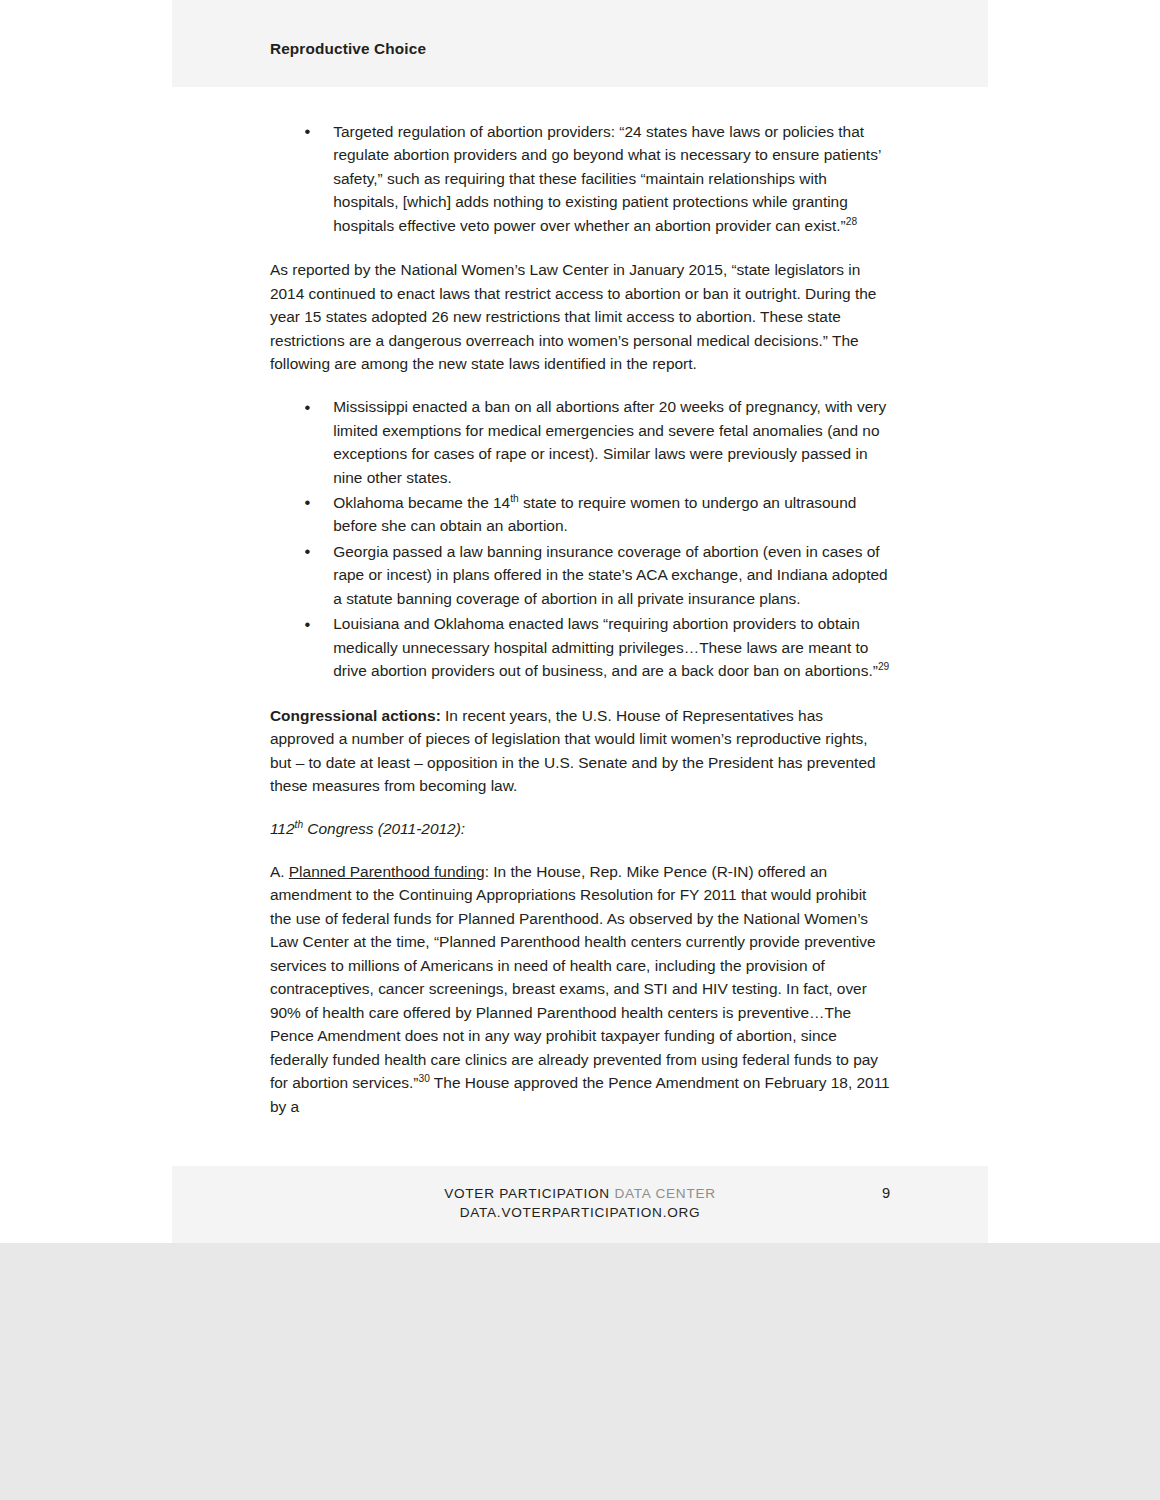Reproductive Choice
Targeted regulation of abortion providers: “24 states have laws or policies that regulate abortion providers and go beyond what is necessary to ensure patients’ safety,” such as requiring that these facilities “maintain relationships with hospitals, [which] adds nothing to existing patient protections while granting hospitals effective veto power over whether an abortion provider can exist.”28
As reported by the National Women’s Law Center in January 2015, “state legislators in 2014 continued to enact laws that restrict access to abortion or ban it outright. During the year 15 states adopted 26 new restrictions that limit access to abortion. These state restrictions are a dangerous overreach into women’s personal medical decisions.” The following are among the new state laws identified in the report.
Mississippi enacted a ban on all abortions after 20 weeks of pregnancy, with very limited exemptions for medical emergencies and severe fetal anomalies (and no exceptions for cases of rape or incest). Similar laws were previously passed in nine other states.
Oklahoma became the 14th state to require women to undergo an ultrasound before she can obtain an abortion.
Georgia passed a law banning insurance coverage of abortion (even in cases of rape or incest) in plans offered in the state’s ACA exchange, and Indiana adopted a statute banning coverage of abortion in all private insurance plans.
Louisiana and Oklahoma enacted laws “requiring abortion providers to obtain medically unnecessary hospital admitting privileges…These laws are meant to drive abortion providers out of business, and are a back door ban on abortions.”29
Congressional actions: In recent years, the U.S. House of Representatives has approved a number of pieces of legislation that would limit women’s reproductive rights, but – to date at least – opposition in the U.S. Senate and by the President has prevented these measures from becoming law.
112th Congress (2011-2012):
A. Planned Parenthood funding: In the House, Rep. Mike Pence (R-IN) offered an amendment to the Continuing Appropriations Resolution for FY 2011 that would prohibit the use of federal funds for Planned Parenthood. As observed by the National Women’s Law Center at the time, “Planned Parenthood health centers currently provide preventive services to millions of Americans in need of health care, including the provision of contraceptives, cancer screenings, breast exams, and STI and HIV testing. In fact, over 90% of health care offered by Planned Parenthood health centers is preventive…The Pence Amendment does not in any way prohibit taxpayer funding of abortion, since federally funded health care clinics are already prevented from using federal funds to pay for abortion services.”30 The House approved the Pence Amendment on February 18, 2011 by a
VOTER PARTICIPATION DATA CENTER
DATA.VOTERPARTICIPATION.ORG
9